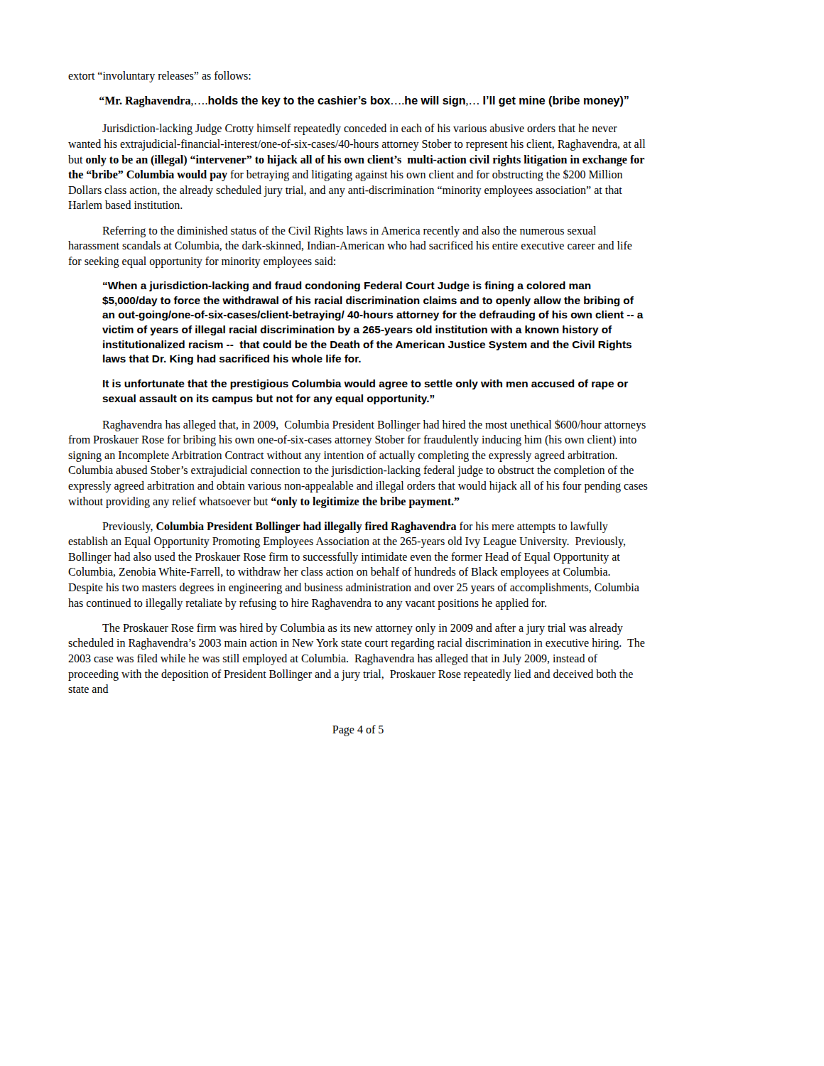extort “involuntary releases” as follows:
“Mr. Raghavendra,….holds the key to the cashier’s box….he will sign,… I’ll get mine (bribe money)”
Jurisdiction-lacking Judge Crotty himself repeatedly conceded in each of his various abusive orders that he never wanted his extrajudicial-financial-interest/one-of-six-cases/40-hours attorney Stober to represent his client, Raghavendra, at all but only to be an (illegal) “intervener” to hijack all of his own client’s multi-action civil rights litigation in exchange for the “bribe” Columbia would pay for betraying and litigating against his own client and for obstructing the $200 Million Dollars class action, the already scheduled jury trial, and any anti-discrimination “minority employees association” at that Harlem based institution.
Referring to the diminished status of the Civil Rights laws in America recently and also the numerous sexual harassment scandals at Columbia, the dark-skinned, Indian-American who had sacrificed his entire executive career and life for seeking equal opportunity for minority employees said:
“When a jurisdiction-lacking and fraud condoning Federal Court Judge is fining a colored man $5,000/day to force the withdrawal of his racial discrimination claims and to openly allow the bribing of an out-going/one-of-six-cases/client-betraying/ 40-hours attorney for the defrauding of his own client -- a victim of years of illegal racial discrimination by a 265-years old institution with a known history of institutionalized racism -- that could be the Death of the American Justice System and the Civil Rights laws that Dr. King had sacrificed his whole life for.
It is unfortunate that the prestigious Columbia would agree to settle only with men accused of rape or sexual assault on its campus but not for any equal opportunity.”
Raghavendra has alleged that, in 2009, Columbia President Bollinger had hired the most unethical $600/hour attorneys from Proskauer Rose for bribing his own one-of-six-cases attorney Stober for fraudulently inducing him (his own client) into signing an Incomplete Arbitration Contract without any intention of actually completing the expressly agreed arbitration. Columbia abused Stober’s extrajudicial connection to the jurisdiction-lacking federal judge to obstruct the completion of the expressly agreed arbitration and obtain various non-appealable and illegal orders that would hijack all of his four pending cases without providing any relief whatsoever but “only to legitimize the bribe payment.”
Previously, Columbia President Bollinger had illegally fired Raghavendra for his mere attempts to lawfully establish an Equal Opportunity Promoting Employees Association at the 265-years old Ivy League University. Previously, Bollinger had also used the Proskauer Rose firm to successfully intimidate even the former Head of Equal Opportunity at Columbia, Zenobia White-Farrell, to withdraw her class action on behalf of hundreds of Black employees at Columbia. Despite his two masters degrees in engineering and business administration and over 25 years of accomplishments, Columbia has continued to illegally retaliate by refusing to hire Raghavendra to any vacant positions he applied for.
The Proskauer Rose firm was hired by Columbia as its new attorney only in 2009 and after a jury trial was already scheduled in Raghavendra’s 2003 main action in New York state court regarding racial discrimination in executive hiring. The 2003 case was filed while he was still employed at Columbia. Raghavendra has alleged that in July 2009, instead of proceeding with the deposition of President Bollinger and a jury trial, Proskauer Rose repeatedly lied and deceived both the state and
Page 4 of 5